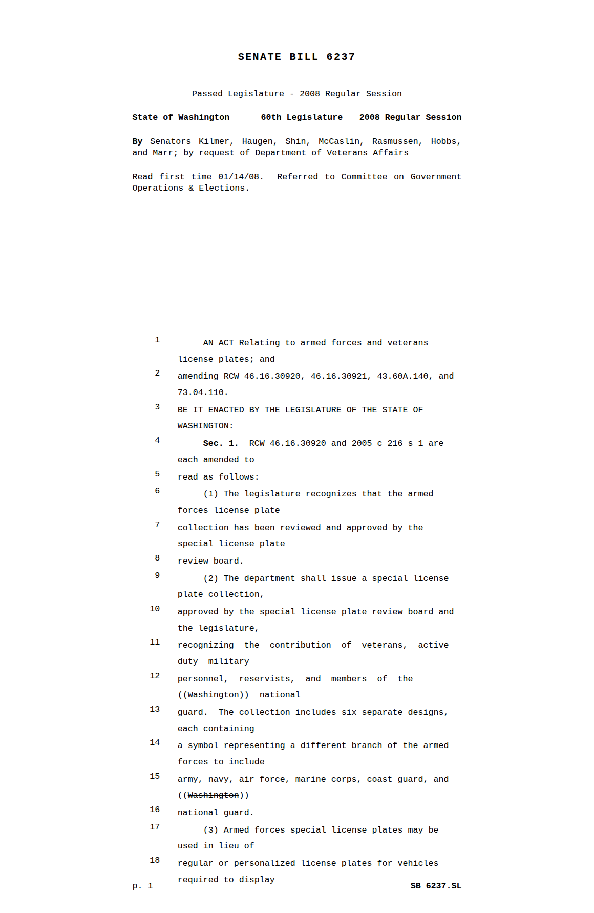SENATE BILL 6237
Passed Legislature - 2008 Regular Session
State of Washington 60th Legislature 2008 Regular Session
By Senators Kilmer, Haugen, Shin, McCaslin, Rasmussen, Hobbs, and Marr; by request of Department of Veterans Affairs
Read first time 01/14/08. Referred to Committee on Government Operations & Elections.
| 1 | AN ACT Relating to armed forces and veterans license plates; and |
| 2 | amending RCW 46.16.30920, 46.16.30921, 43.60A.140, and 73.04.110. |
| 3 | BE IT ENACTED BY THE LEGISLATURE OF THE STATE OF WASHINGTON: |
| 4 | Sec. 1. RCW 46.16.30920 and 2005 c 216 s 1 are each amended to |
| 5 | read as follows: |
| 6 | (1) The legislature recognizes that the armed forces license plate |
| 7 | collection has been reviewed and approved by the special license plate |
| 8 | review board. |
| 9 | (2) The department shall issue a special license plate collection, |
| 10 | approved by the special license plate review board and the legislature, |
| 11 | recognizing the contribution of veterans, active duty military |
| 12 | personnel, reservists, and members of the (( Washington )) national |
| 13 | guard. The collection includes six separate designs, each containing |
| 14 | a symbol representing a different branch of the armed forces to include |
| 15 | army, navy, air force, marine corps, coast guard, and (( Washington )) |
| 16 | national guard. |
| 17 | (3) Armed forces special license plates may be used in lieu of |
| 18 | regular or personalized license plates for vehicles required to display |
p. 1 SB 6237.SL